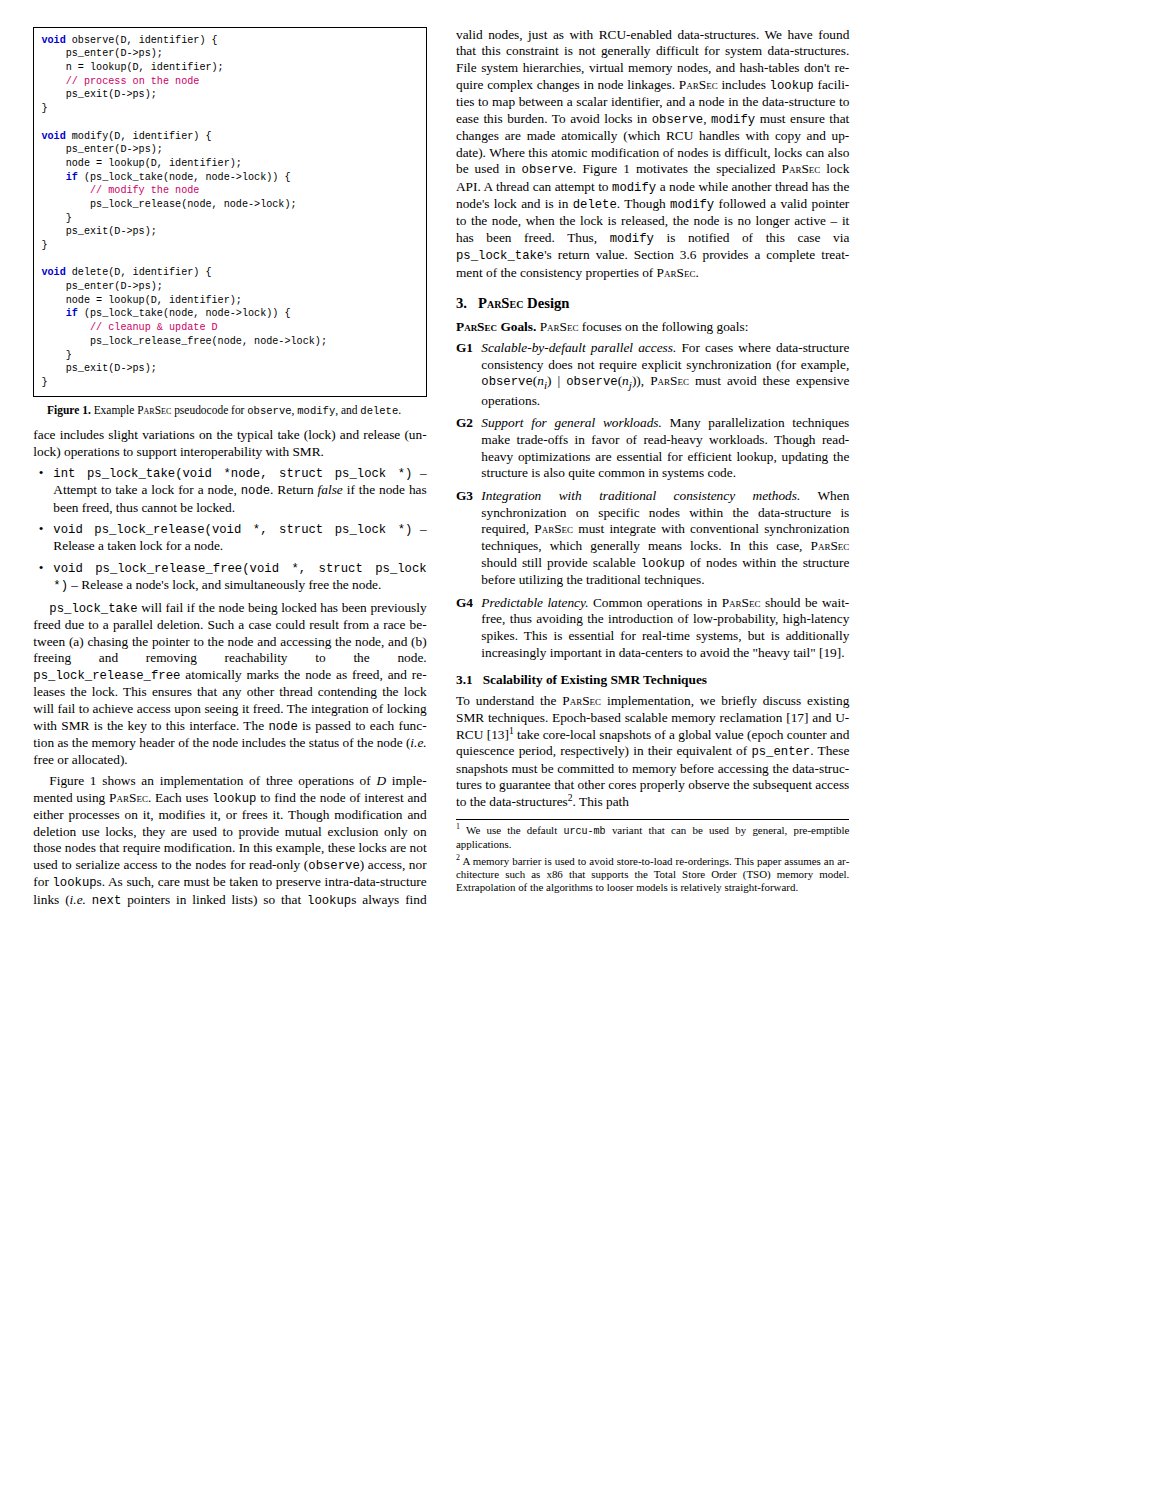void observe(D, identifier) {
    ps_enter(D->ps);
    n = lookup(D, identifier);
    // process on the node
    ps_exit(D->ps);
}

void modify(D, identifier) {
    ps_enter(D->ps);
    node = lookup(D, identifier);
    if (ps_lock_take(node, node->lock)) {
        // modify the node
        ps_lock_release(node, node->lock);
    }
    ps_exit(D->ps);
}

void delete(D, identifier) {
    ps_enter(D->ps);
    node = lookup(D, identifier);
    if (ps_lock_take(node, node->lock)) {
        // cleanup & update D
        ps_lock_release_free(node, node->lock);
    }
    ps_exit(D->ps);
}
Figure 1. Example ParSec pseudocode for observe, modify, and delete.
face includes slight variations on the typical take (lock) and release (unlock) operations to support interoperability with SMR.
int ps_lock_take(void *node, struct ps_lock *) – Attempt to take a lock for a node, node. Return false if the node has been freed, thus cannot be locked.
void ps_lock_release(void *, struct ps_lock *) – Release a taken lock for a node.
void ps_lock_release_free(void *, struct ps_lock *) – Release a node's lock, and simultaneously free the node.
ps_lock_take will fail if the node being locked has been previously freed due to a parallel deletion. Such a case could result from a race between (a) chasing the pointer to the node and accessing the node, and (b) freeing and removing reachability to the node. ps_lock_release_free atomically marks the node as freed, and releases the lock. This ensures that any other thread contending the lock will fail to achieve access upon seeing it freed. The integration of locking with SMR is the key to this interface. The node is passed to each function as the memory header of the node includes the status of the node (i.e. free or allocated).
Figure 1 shows an implementation of three operations of D implemented using ParSec. Each uses lookup to find the node of interest and either processes on it, modifies it, or frees it. Though modification and deletion use locks, they are used to provide mutual exclusion only on those nodes that require modification. In this example, these locks are not used to serialize access to the nodes for read-only (observe) access, nor for lookups. As such, care must be taken to preserve intra-data-structure links (i.e. next pointers in linked lists) so that lookups always find valid nodes, just as with RCU-enabled data-structures. We have found that this constraint is not generally difficult for system data-structures. File system hierarchies, virtual memory nodes, and hash-tables don't require complex changes in node linkages. ParSec includes lookup facilities to map between a scalar identifier, and a node in the data-structure to ease this burden. To avoid locks in observe, modify must ensure that changes are made atomically (which RCU handles with copy and update). Where this atomic modification of nodes is difficult, locks can also be used in observe. Figure 1 motivates the specialized ParSec lock API. A thread can attempt to modify a node while another thread has the node's lock and is in delete. Though modify followed a valid pointer to the node, when the lock is released, the node is no longer active – it has been freed. Thus, modify is notified of this case via ps_lock_take's return value. Section 3.6 provides a complete treatment of the consistency properties of ParSec.
3. ParSec Design
ParSec Goals. ParSec focuses on the following goals:
G1
Scalable-by-default parallel access. For cases where data-structure consistency does not require explicit synchronization (for example, observe(ni) | observe(nj)), ParSec must avoid these expensive operations.
G2
Support for general workloads. Many parallelization techniques make trade-offs in favor of read-heavy workloads. Though read-heavy optimizations are essential for efficient lookup, updating the structure is also quite common in systems code.
G3
Integration with traditional consistency methods. When synchronization on specific nodes within the data-structure is required, ParSec must integrate with conventional synchronization techniques, which generally means locks. In this case, ParSec should still provide scalable lookup of nodes within the structure before utilizing the traditional techniques.
G4
Predictable latency. Common operations in ParSec should be wait-free, thus avoiding the introduction of low-probability, high-latency spikes. This is essential for real-time systems, but is additionally increasingly important in data-centers to avoid the "heavy tail" [19].
3.1 Scalability of Existing SMR Techniques
To understand the ParSec implementation, we briefly discuss existing SMR techniques. Epoch-based scalable memory reclamation [17] and U-RCU [13]1 take core-local snapshots of a global value (epoch counter and quiescence period, respectively) in their equivalent of ps_enter. These snapshots must be committed to memory before accessing the data-structures to guarantee that other cores properly observe the subsequent access to the data-structures2. This path
1 We use the default urcu-mb variant that can be used by general, pre-emptible applications.
2 A memory barrier is used to avoid store-to-load re-orderings. This paper assumes an architecture such as x86 that supports the Total Store Order (TSO) memory model. Extrapolation of the algorithms to looser models is relatively straight-forward.